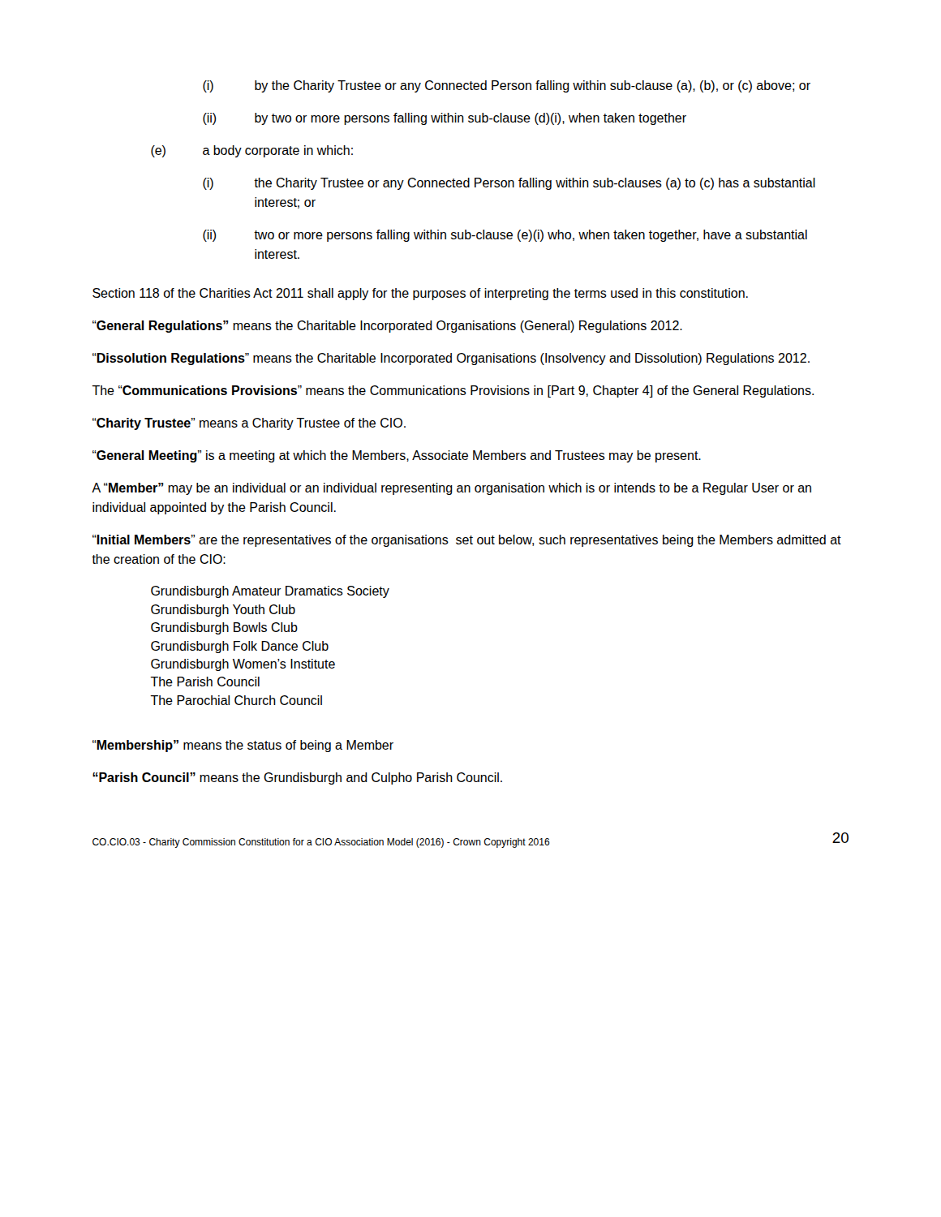(i) by the Charity Trustee or any Connected Person falling within sub-clause (a), (b), or (c) above; or
(ii) by two or more persons falling within sub-clause (d)(i), when taken together
(e) a body corporate in which:
(i) the Charity Trustee or any Connected Person falling within sub-clauses (a) to (c) has a substantial interest; or
(ii) two or more persons falling within sub-clause (e)(i) who, when taken together, have a substantial interest.
Section 118 of the Charities Act 2011 shall apply for the purposes of interpreting the terms used in this constitution.
“General Regulations” means the Charitable Incorporated Organisations (General) Regulations 2012.
“Dissolution Regulations” means the Charitable Incorporated Organisations (Insolvency and Dissolution) Regulations 2012.
The “Communications Provisions” means the Communications Provisions in [Part 9, Chapter 4] of the General Regulations.
“Charity Trustee” means a Charity Trustee of the CIO.
“General Meeting” is a meeting at which the Members, Associate Members and Trustees may be present.
A “Member” may be an individual or an individual representing an organisation which is or intends to be a Regular User or an individual appointed by the Parish Council.
“Initial Members” are the representatives of the organisations set out below, such representatives being the Members admitted at the creation of the CIO:
Grundisburgh Amateur Dramatics Society
Grundisburgh Youth Club
Grundisburgh Bowls Club
Grundisburgh Folk Dance Club
Grundisburgh Women’s Institute
The Parish Council
The Parochial Church Council
“Membership” means the status of being a Member
“Parish Council” means the Grundisburgh and Culpho Parish Council.
CO.CIO.03 - Charity Commission Constitution for a CIO Association Model (2016) - Crown Copyright 2016 20